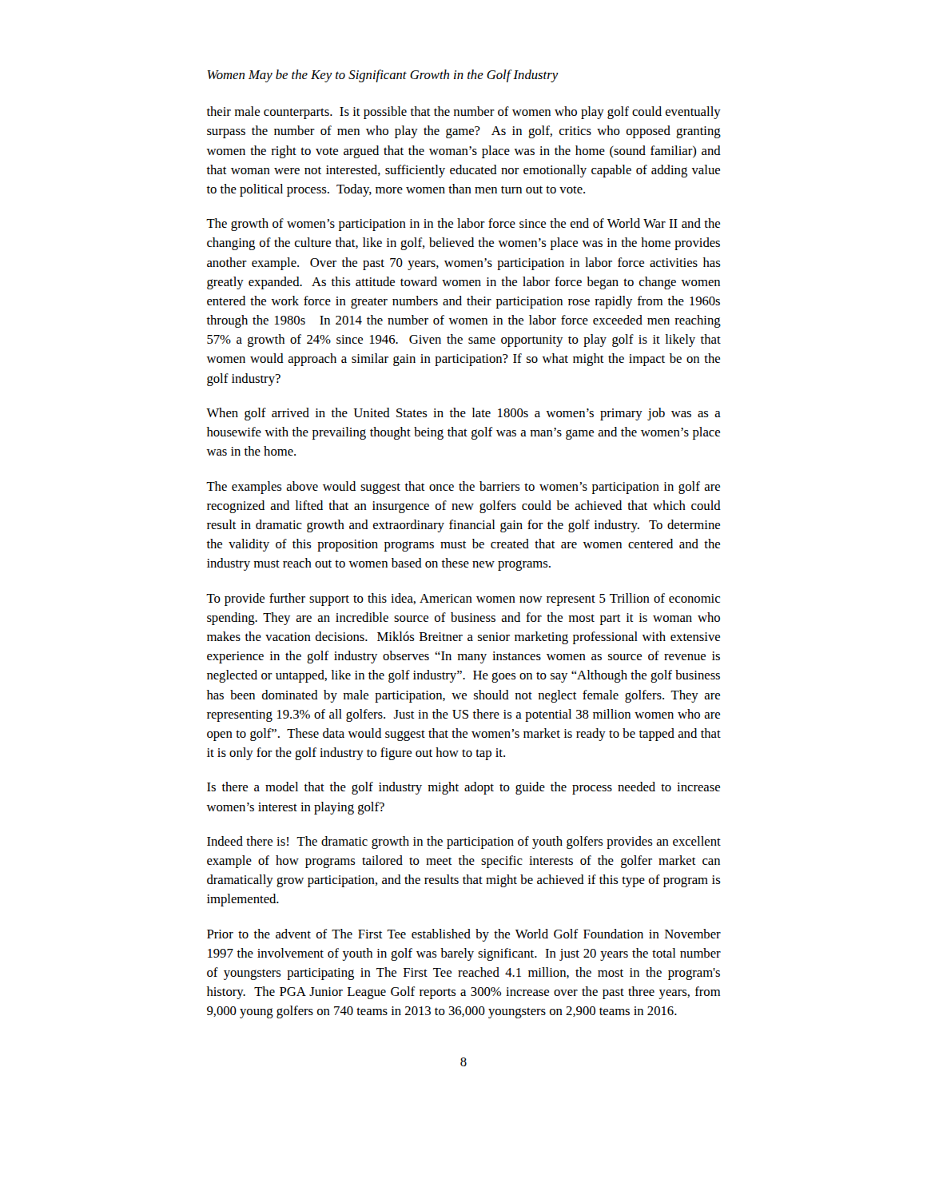Women May be the Key to Significant Growth in the Golf Industry
their male counterparts. Is it possible that the number of women who play golf could eventually surpass the number of men who play the game? As in golf, critics who opposed granting women the right to vote argued that the woman’s place was in the home (sound familiar) and that woman were not interested, sufficiently educated nor emotionally capable of adding value to the political process. Today, more women than men turn out to vote.
The growth of women’s participation in in the labor force since the end of World War II and the changing of the culture that, like in golf, believed the women’s place was in the home provides another example. Over the past 70 years, women’s participation in labor force activities has greatly expanded. As this attitude toward women in the labor force began to change women entered the work force in greater numbers and their participation rose rapidly from the 1960s through the 1980s In 2014 the number of women in the labor force exceeded men reaching 57% a growth of 24% since 1946. Given the same opportunity to play golf is it likely that women would approach a similar gain in participation? If so what might the impact be on the golf industry?
When golf arrived in the United States in the late 1800s a women’s primary job was as a housewife with the prevailing thought being that golf was a man’s game and the women’s place was in the home.
The examples above would suggest that once the barriers to women’s participation in golf are recognized and lifted that an insurgence of new golfers could be achieved that which could result in dramatic growth and extraordinary financial gain for the golf industry. To determine the validity of this proposition programs must be created that are women centered and the industry must reach out to women based on these new programs.
To provide further support to this idea, American women now represent 5 Trillion of economic spending. They are an incredible source of business and for the most part it is woman who makes the vacation decisions. Miklós Breitner a senior marketing professional with extensive experience in the golf industry observes “In many instances women as source of revenue is neglected or untapped, like in the golf industry”. He goes on to say “Although the golf business has been dominated by male participation, we should not neglect female golfers. They are representing 19.3% of all golfers. Just in the US there is a potential 38 million women who are open to golf”. These data would suggest that the women’s market is ready to be tapped and that it is only for the golf industry to figure out how to tap it.
Is there a model that the golf industry might adopt to guide the process needed to increase women’s interest in playing golf?
Indeed there is! The dramatic growth in the participation of youth golfers provides an excellent example of how programs tailored to meet the specific interests of the golfer market can dramatically grow participation, and the results that might be achieved if this type of program is implemented.
Prior to the advent of The First Tee established by the World Golf Foundation in November 1997 the involvement of youth in golf was barely significant. In just 20 years the total number of youngsters participating in The First Tee reached 4.1 million, the most in the program's history. The PGA Junior League Golf reports a 300% increase over the past three years, from 9,000 young golfers on 740 teams in 2013 to 36,000 youngsters on 2,900 teams in 2016.
8